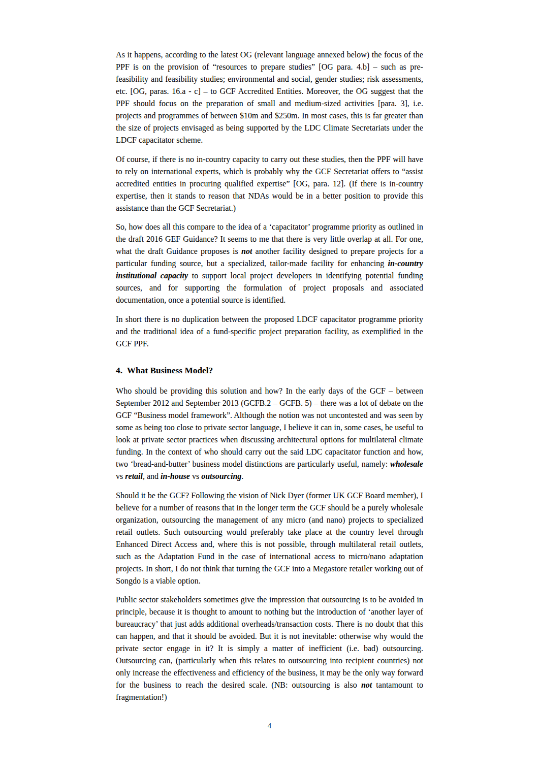As it happens, according to the latest OG (relevant language annexed below) the focus of the PPF is on the provision of “resources to prepare studies” [OG para. 4.b] – such as pre-feasibility and feasibility studies; environmental and social, gender studies; risk assessments, etc. [OG, paras. 16.a - c] – to GCF Accredited Entities. Moreover, the OG suggest that the PPF should focus on the preparation of small and medium-sized activities [para. 3], i.e. projects and programmes of between $10m and $250m. In most cases, this is far greater than the size of projects envisaged as being supported by the LDC Climate Secretariats under the LDCF capacitator scheme.
Of course, if there is no in-country capacity to carry out these studies, then the PPF will have to rely on international experts, which is probably why the GCF Secretariat offers to “assist accredited entities in procuring qualified expertise” [OG, para. 12]. (If there is in-country expertise, then it stands to reason that NDAs would be in a better position to provide this assistance than the GCF Secretariat.)
So, how does all this compare to the idea of a ‘capacitator’ programme priority as outlined in the draft 2016 GEF Guidance? It seems to me that there is very little overlap at all. For one, what the draft Guidance proposes is not another facility designed to prepare projects for a particular funding source, but a specialized, tailor-made facility for enhancing in-country institutional capacity to support local project developers in identifying potential funding sources, and for supporting the formulation of project proposals and associated documentation, once a potential source is identified.
In short there is no duplication between the proposed LDCF capacitator programme priority and the traditional idea of a fund-specific project preparation facility, as exemplified in the GCF PPF.
4. What Business Model?
Who should be providing this solution and how? In the early days of the GCF – between September 2012 and September 2013 (GCFB.2 – GCFB. 5) – there was a lot of debate on the GCF “Business model framework”. Although the notion was not uncontested and was seen by some as being too close to private sector language, I believe it can in, some cases, be useful to look at private sector practices when discussing architectural options for multilateral climate funding. In the context of who should carry out the said LDC capacitator function and how, two ‘bread-and-butter’ business model distinctions are particularly useful, namely: wholesale vs retail, and in-house vs outsourcing.
Should it be the GCF? Following the vision of Nick Dyer (former UK GCF Board member), I believe for a number of reasons that in the longer term the GCF should be a purely wholesale organization, outsourcing the management of any micro (and nano) projects to specialized retail outlets. Such outsourcing would preferably take place at the country level through Enhanced Direct Access and, where this is not possible, through multilateral retail outlets, such as the Adaptation Fund in the case of international access to micro/nano adaptation projects. In short, I do not think that turning the GCF into a Megastore retailer working out of Songdo is a viable option.
Public sector stakeholders sometimes give the impression that outsourcing is to be avoided in principle, because it is thought to amount to nothing but the introduction of ‘another layer of bureaucracy’ that just adds additional overheads/transaction costs. There is no doubt that this can happen, and that it should be avoided. But it is not inevitable: otherwise why would the private sector engage in it? It is simply a matter of inefficient (i.e. bad) outsourcing. Outsourcing can, (particularly when this relates to outsourcing into recipient countries) not only increase the effectiveness and efficiency of the business, it may be the only way forward for the business to reach the desired scale. (NB: outsourcing is also not tantamount to fragmentation!)
4